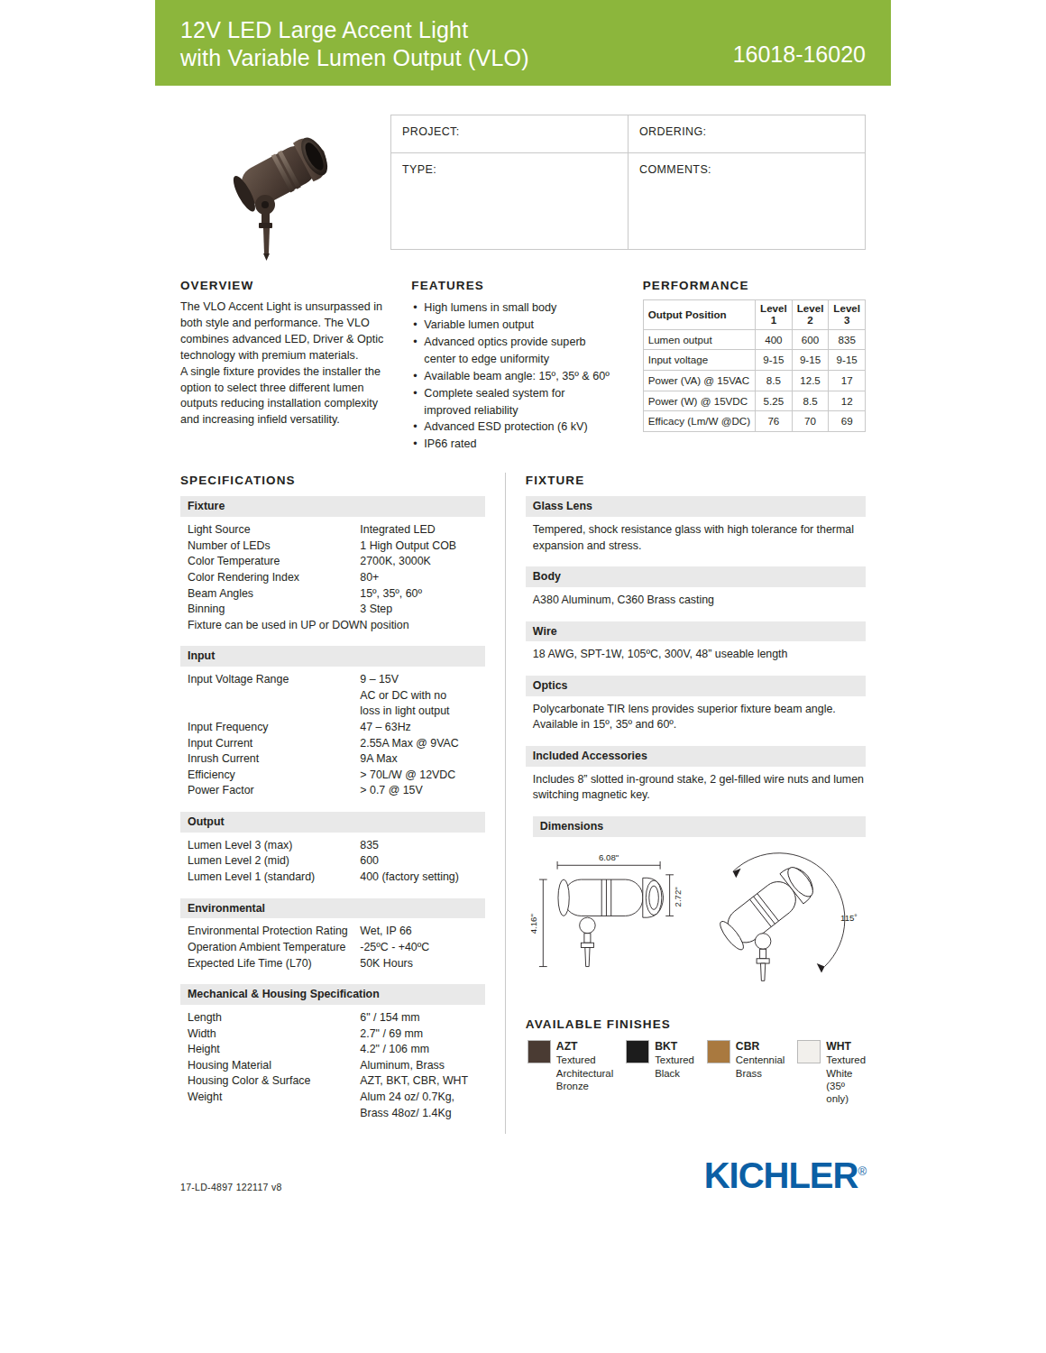12V LED Large Accent Light
with Variable Lumen Output (VLO)
16018-16020
| PROJECT: | ORDERING: |
| TYPE: | COMMENTS: |
Overview
The VLO Accent Light is unsurpassed in both style and performance. The VLO combines advanced LED, Driver & Optic technology with premium materials.
A single fixture provides the installer the option to select three different lumen outputs reducing installation complexity and increasing infield versatility.
Features
High lumens in small body
Variable lumen output
Advanced optics provide superb
center to edge uniformity
Available beam angle: 15º, 35º & 60º
Complete sealed system for
improved reliability
Advanced ESD protection (6 kV)
IP66 rated
Performance
| Output Position | Level 1 | Level 2 | Level 3 |
| --- | --- | --- | --- |
| Lumen output | 400 | 600 | 835 |
| Input voltage | 9-15 | 9-15 | 9-15 |
| Power (VA) @ 15VAC | 8.5 | 12.5 | 17 |
| Power (W) @ 15VDC | 5.25 | 8.5 | 12 |
| Efficacy (Lm/W @DC) | 76 | 70 | 69 |
Specifications
Fixture
Light Source Integrated LED
Number of LEDs 1 High Output COB
Color Temperature 2700K, 3000K
Color Rendering Index 80+
Beam Angles 15º, 35º, 60º
Binning 3 Step
Fixture can be used in UP or DOWN position
Input
Input Voltage Range 9 – 15V
AC or DC with no
loss in light output
Input Frequency 47 – 63Hz
Input Current 2.55A Max @ 9VAC
Inrush Current 9A Max
Efficiency> 70L/W @ 12VDC
Power Factor> 0.7 @ 15V
Output
Lumen Level 3 (max) 835
Lumen Level 2 (mid) 600
Lumen Level 1 (standard) 400 (factory setting)
Environmental
Environmental Protection Rating Wet, IP 66
Operation Ambient Temperature-25ºC - +40ºC
Expected Life Time (L70) 50K Hours
Mechanical & Housing Specification
Length 6" / 154 mm
Width 2.7" / 69 mm
Height 4.2" / 106 mm
Housing Material Aluminum, Brass
Housing Color & Surface AZT, BKT, CBR, WHT
Weight Alum 24 oz/ 0.7Kg,
Brass 48oz/ 1.4Kg
Fixture
Glass Lens
Tempered, shock resistance glass with high tolerance for thermal expansion and stress.
Body
A380 Aluminum, C360 Brass casting
Wire
18 AWG, SPT-1W, 105ºC, 300V, 48” useable length
Optics
Polycarbonate TIR lens provides superior fixture beam angle. Available in 15º, 35º and 60º.
Included Accessories
Includes 8” slotted in-ground stake, 2 gel-filled wire nuts and lumen switching magnetic key.
Dimensions
6.08" 2.72" 4.16" 115˚
Available Finishes
AZTTextured Architectural Bronze
BKTTextured Black
CBRCentennial Brass
WHTTextured White (35º only)
17-LD-4897 122117 v8
KICHLER®